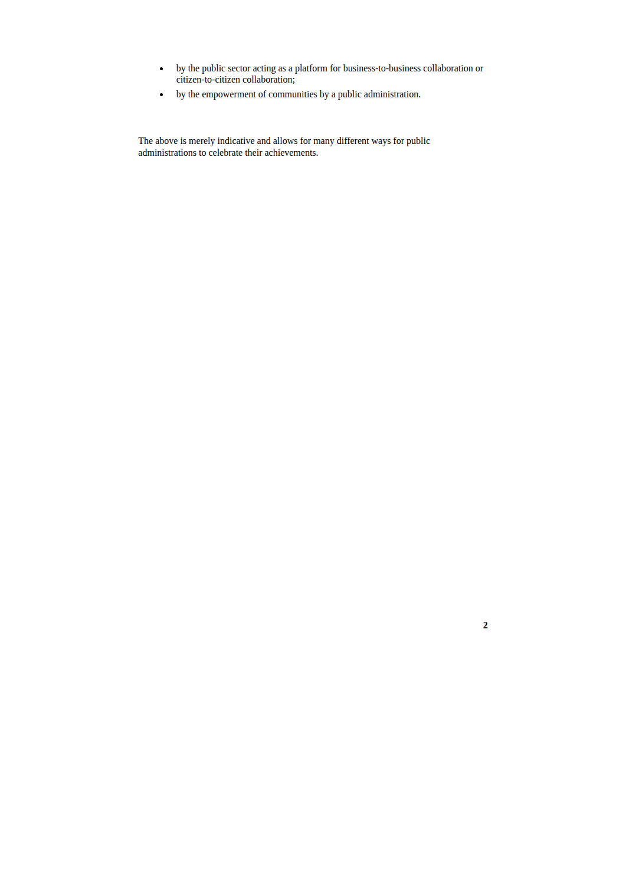by the public sector acting as a platform for business-to-business collaboration or citizen-to-citizen collaboration;
by the empowerment of communities by a public administration.
The above is merely indicative and allows for many different ways for public administrations to celebrate their achievements.
2